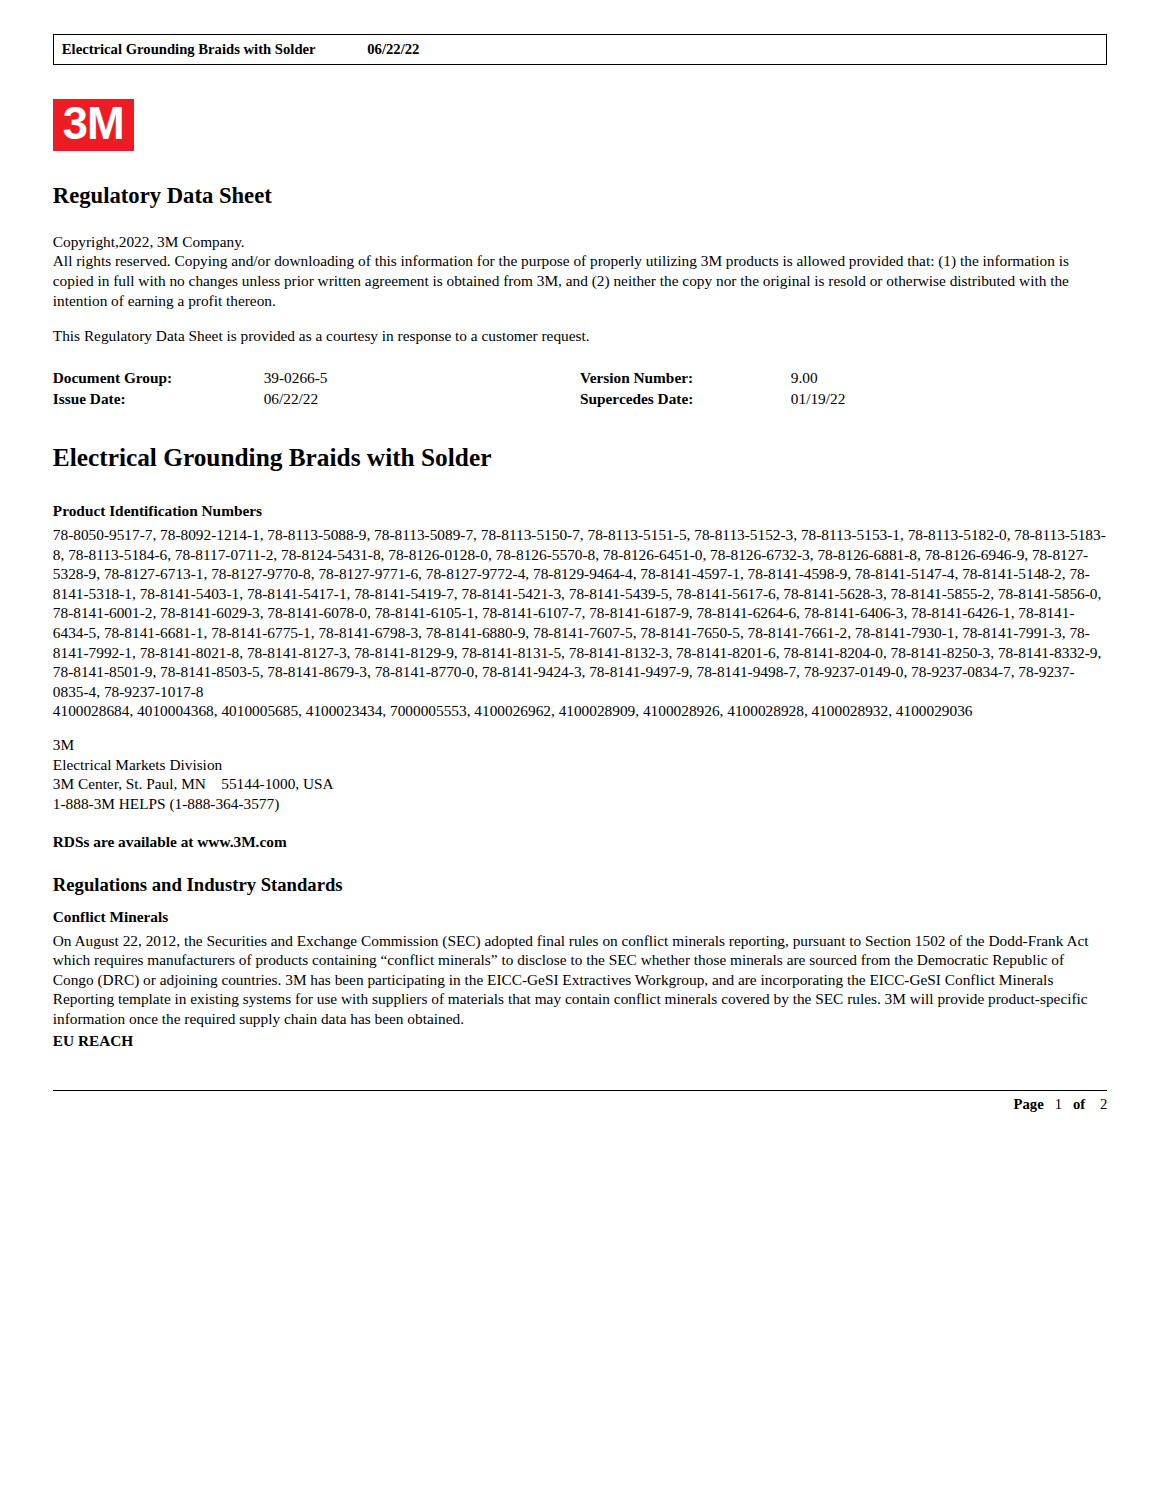Electrical Grounding Braids with Solder 06/22/22
3M
Regulatory Data Sheet
Copyright,2022, 3M Company.
All rights reserved. Copying and/or downloading of this information for the purpose of properly utilizing 3M products is allowed provided that: (1) the information is copied in full with no changes unless prior written agreement is obtained from 3M, and (2) neither the copy nor the original is resold or otherwise distributed with the intention of earning a profit thereon.
This Regulatory Data Sheet is provided as a courtesy in response to a customer request.
| Document Group: | 39-0266-5 | Version Number: | 9.00 |
| Issue Date: | 06/22/22 | Supercedes Date: | 01/19/22 |
Electrical Grounding Braids with Solder
Product Identification Numbers
78-8050-9517-7, 78-8092-1214-1, 78-8113-5088-9, 78-8113-5089-7, 78-8113-5150-7, 78-8113-5151-5, 78-8113-5152-3, 78-8113-5153-1, 78-8113-5182-0, 78-8113-5183-8, 78-8113-5184-6, 78-8117-0711-2, 78-8124-5431-8, 78-8126-0128-0, 78-8126-5570-8, 78-8126-6451-0, 78-8126-6732-3, 78-8126-6881-8, 78-8126-6946-9, 78-8127-5328-9, 78-8127-6713-1, 78-8127-9770-8, 78-8127-9771-6, 78-8127-9772-4, 78-8129-9464-4, 78-8141-4597-1, 78-8141-4598-9, 78-8141-5147-4, 78-8141-5148-2, 78-8141-5318-1, 78-8141-5403-1, 78-8141-5417-1, 78-8141-5419-7, 78-8141-5421-3, 78-8141-5439-5, 78-8141-5617-6, 78-8141-5628-3, 78-8141-5855-2, 78-8141-5856-0, 78-8141-6001-2, 78-8141-6029-3, 78-8141-6078-0, 78-8141-6105-1, 78-8141-6107-7, 78-8141-6187-9, 78-8141-6264-6, 78-8141-6406-3, 78-8141-6426-1, 78-8141-6434-5, 78-8141-6681-1, 78-8141-6775-1, 78-8141-6798-3, 78-8141-6880-9, 78-8141-7607-5, 78-8141-7650-5, 78-8141-7661-2, 78-8141-7930-1, 78-8141-7991-3, 78-8141-7992-1, 78-8141-8021-8, 78-8141-8127-3, 78-8141-8129-9, 78-8141-8131-5, 78-8141-8132-3, 78-8141-8201-6, 78-8141-8204-0, 78-8141-8250-3, 78-8141-8332-9, 78-8141-8501-9, 78-8141-8503-5, 78-8141-8679-3, 78-8141-8770-0, 78-8141-9424-3, 78-8141-9497-9, 78-8141-9498-7, 78-9237-0149-0, 78-9237-0834-7, 78-9237-0835-4, 78-9237-1017-8
4100028684, 4010004368, 4010005685, 4100023434, 7000005553, 4100026962, 4100028909, 4100028926, 4100028928, 4100028932, 4100029036
3M
Electrical Markets Division
3M Center, St. Paul, MN 55144-1000, USA
1-888-3M HELPS (1-888-364-3577)
RDSs are available at www.3M.com
Regulations and Industry Standards
Conflict Minerals
On August 22, 2012, the Securities and Exchange Commission (SEC) adopted final rules on conflict minerals reporting, pursuant to Section 1502 of the Dodd-Frank Act which requires manufacturers of products containing “conflict minerals” to disclose to the SEC whether those minerals are sourced from the Democratic Republic of Congo (DRC) or adjoining countries. 3M has been participating in the EICC-GeSI Extractives Workgroup, and are incorporating the EICC-GeSI Conflict Minerals Reporting template in existing systems for use with suppliers of materials that may contain conflict minerals covered by the SEC rules. 3M will provide product-specific information once the required supply chain data has been obtained.
EU REACH
Page 1 of 2